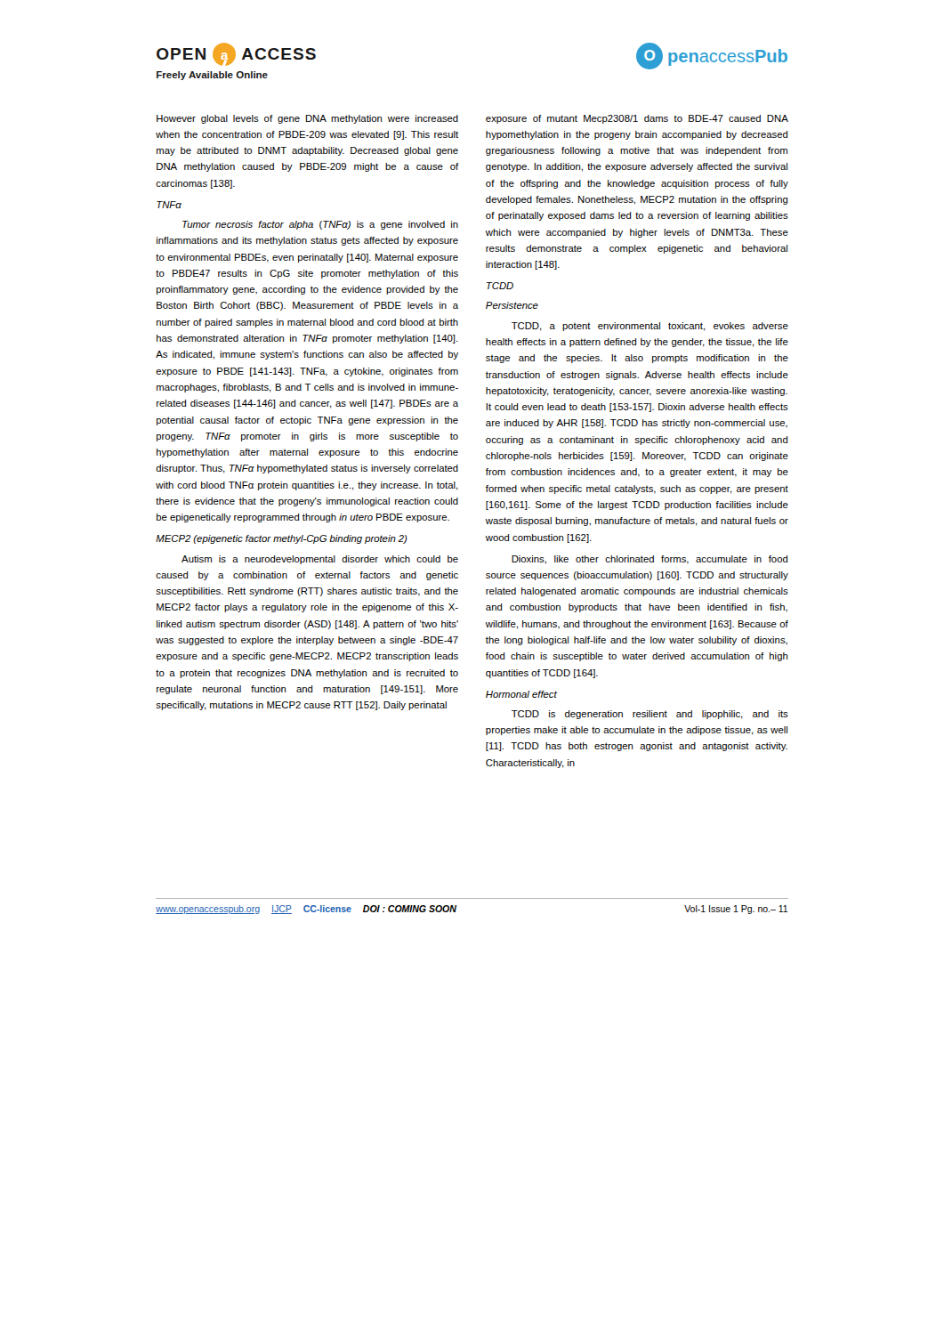OPEN a ACCESS
Freely Available Online
O penaccessPub
However global levels of gene DNA methylation were increased when the concentration of PBDE-209 was elevated [9]. This result may be attributed to DNMT adaptability. Decreased global gene DNA methylation caused by PBDE-209 might be a cause of carcinomas [138].
TNFα
Tumor necrosis factor alpha (TNFα) is a gene involved in inflammations and its methylation status gets affected by exposure to environmental PBDEs, even perinatally [140]. Maternal exposure to PBDE47 results in CpG site promoter methylation of this proinflammatory gene, according to the evidence provided by the Boston Birth Cohort (BBC). Measurement of PBDE levels in a number of paired samples in maternal blood and cord blood at birth has demonstrated alteration in TNFα promoter methylation [140]. As indicated, immune system's functions can also be affected by exposure to PBDE [141-143]. TNFa, a cytokine, originates from macrophages, fibroblasts, B and T cells and is involved in immune-related diseases [144-146] and cancer, as well [147]. PBDEs are a potential causal factor of ectopic TNFa gene expression in the progeny. TNFα promoter in girls is more susceptible to hypomethylation after maternal exposure to this endocrine disruptor. Thus, TNFα hypomethylated status is inversely correlated with cord blood TNFα protein quantities i.e., they increase. In total, there is evidence that the progeny's immunological reaction could be epigenetically reprogrammed through in utero PBDE exposure.
MECP2 (epigenetic factor methyl-CpG binding protein 2)
Autism is a neurodevelopmental disorder which could be caused by a combination of external factors and genetic susceptibilities. Rett syndrome (RTT) shares autistic traits, and the MECP2 factor plays a regulatory role in the epigenome of this X-linked autism spectrum disorder (ASD) [148]. A pattern of 'two hits' was suggested to explore the interplay between a single -BDE-47 exposure and a specific gene-MECP2. MECP2 transcription leads to a protein that recognizes DNA methylation and is recruited to regulate neuronal function and maturation [149-151]. More specifically, mutations in MECP2 cause RTT [152]. Daily perinatal
exposure of mutant Mecp2308/1 dams to BDE-47 caused DNA hypomethylation in the progeny brain accompanied by decreased gregariousness following a motive that was independent from genotype. In addition, the exposure adversely affected the survival of the offspring and the knowledge acquisition process of fully developed females. Nonetheless, MECP2 mutation in the offspring of perinatally exposed dams led to a reversion of learning abilities which were accompanied by higher levels of DNMT3a. These results demonstrate a complex epigenetic and behavioral interaction [148].
TCDD
Persistence
TCDD, a potent environmental toxicant, evokes adverse health effects in a pattern defined by the gender, the tissue, the life stage and the species. It also prompts modification in the transduction of estrogen signals. Adverse health effects include hepatotoxicity, teratogenicity, cancer, severe anorexia-like wasting. It could even lead to death [153-157]. Dioxin adverse health effects are induced by AHR [158]. TCDD has strictly non-commercial use, occuring as a contaminant in specific chlorophenoxy acid and chlorophe-nols herbicides [159]. Moreover, TCDD can originate from combustion incidences and, to a greater extent, it may be formed when specific metal catalysts, such as copper, are present [160,161]. Some of the largest TCDD production facilities include waste disposal burning, manufacture of metals, and natural fuels or wood combustion [162].
Dioxins, like other chlorinated forms, accumulate in food source sequences (bioaccumulation) [160]. TCDD and structurally related halogenated aromatic compounds are industrial chemicals and combustion byproducts that have been identified in fish, wildlife, humans, and throughout the environment [163]. Because of the long biological half-life and the low water solubility of dioxins, food chain is susceptible to water derived accumulation of high quantities of TCDD [164].
Hormonal effect
TCDD is degeneration resilient and lipophilic, and its properties make it able to accumulate in the adipose tissue, as well [11]. TCDD has both estrogen agonist and antagonist activity. Characteristically, in
www.openaccesspub.org IJCP CC-license DOI : COMING SOON
Vol-1 Issue 1 Pg. no.– 11